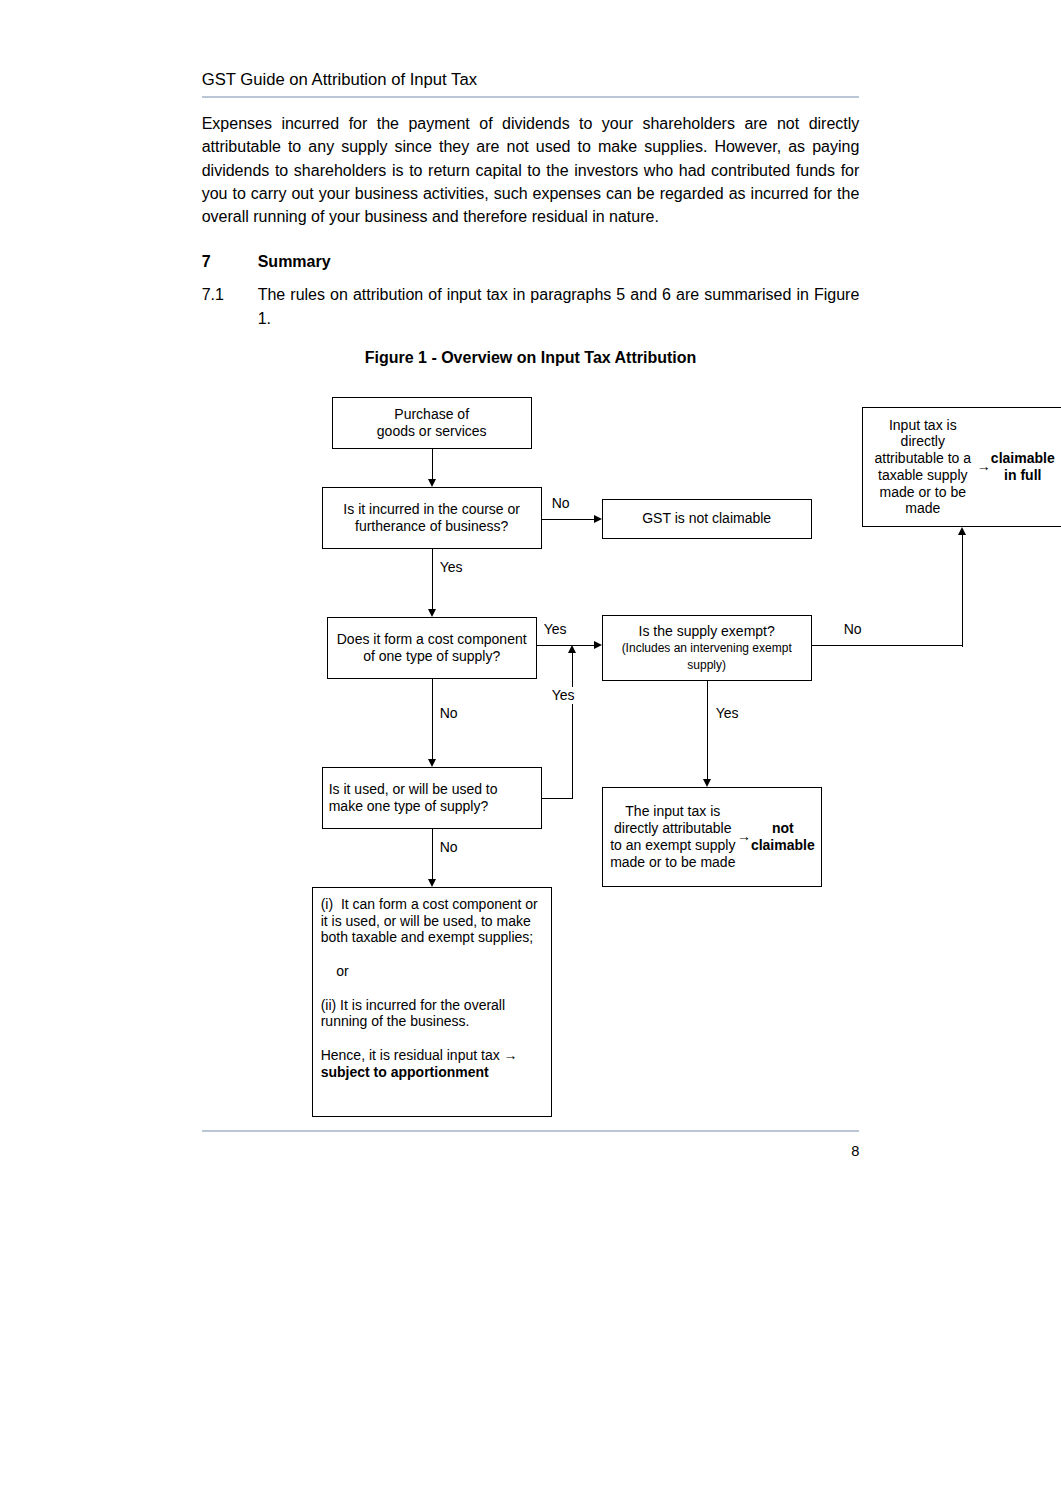GST Guide on Attribution of Input Tax
Expenses incurred for the payment of dividends to your shareholders are not directly attributable to any supply since they are not used to make supplies. However, as paying dividends to shareholders is to return capital to the investors who had contributed funds for you to carry out your business activities, such expenses can be regarded as incurred for the overall running of your business and therefore residual in nature.
7
Summary
7.1
The rules on attribution of input tax in paragraphs 5 and 6 are summarised in Figure 1.
Figure 1 - Overview on Input Tax Attribution
Purchase of
goods or services
Input tax is directly attributable to a taxable supply made or to be made → claimable in full
Is it incurred in the course or furtherance of business?
GST is not claimable
Does it form a cost component of one type of supply?
Is the supply exempt?
(Includes an intervening exempt supply)
Is it used, or will be used to make one type of supply?
The input tax is directly attributable to an exempt supply made or to be made → not claimable
(i) It can form a cost component or it is used, or will be used, to make both taxable and exempt supplies;
or
(ii) It is incurred for the overall running of the business.
Hence, it is residual input tax → subject to apportionment
No
Yes
Yes
No
Yes
No
Yes
No
8